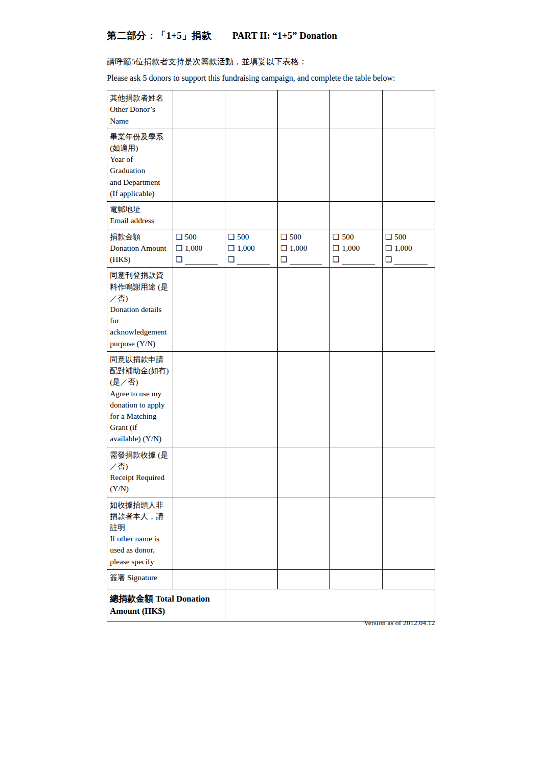第二部分：「1+5」捐款 PART II: “1+5” Donation
請呼籲5位捐款者支持是次籌款活動，並填妥以下表格：
Please ask 5 donors to support this fundraising campaign, and complete the table below:
| 其他捐款者姓名 Other Donor’s Name | | | | | |
| 畢業年份及學系(如適用) Year of Graduation and Department (If applicable) | | | | | |
| 電郵地址 Email address | | | | | |
| 捐款金額 Donation Amount (HK$) | ❑ 500 ❑ 1,000 ❑ | ❑ 500 ❑ 1,000 ❑ | ❑ 500 ❑ 1,000 ❑ | ❑ 500 ❑ 1,000 ❑ | ❑ 500 ❑ 1,000 ❑ |
| 同意刊登捐款資料作鳴謝用途 (是／否) Donation details for acknowledgement purpose (Y/N) | | | | | |
| 同意以捐款申請配對補助金(如有) (是／否) Agree to use my donation to apply for a Matching Grant (if available) (Y/N) | | | | | |
| 需發捐款收據 (是／否) Receipt Required (Y/N) | | | | | |
| 如收據抬頭人非捐款者本人，請註明 If other name is used as donor, please specify | | | | | |
| 簽署 Signature | | | | | |
| 總捐款金額 Total Donation Amount (HK$) | |
Version as of 2012.04.12